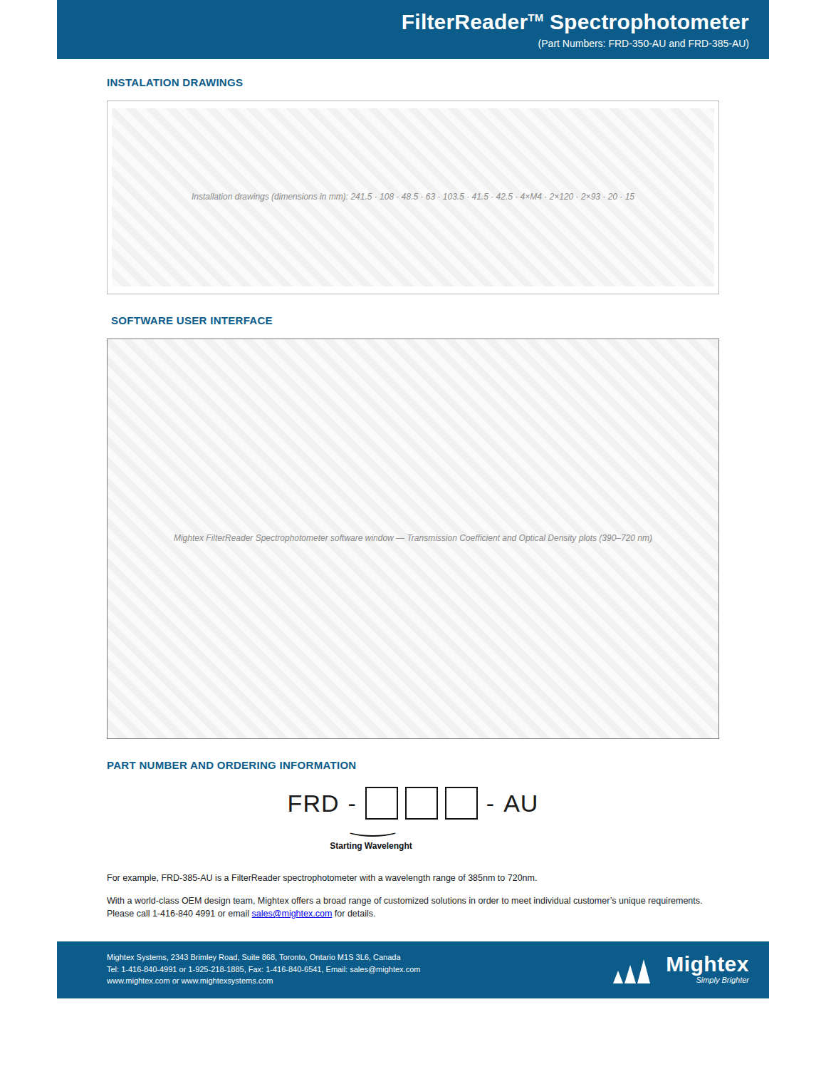FilterReaderTM Spectrophotometer
(Part Numbers: FRD-350-AU and FRD-385-AU)
Instalation Drawings
Installation drawings (dimensions in mm): 241.5 · 108 · 48.5 · 63 · 103.5 · 41.5 · 42.5 · 4×M4 · 2×120 · 2×93 · 20 · 15
Installation drawings with overall dimensions and mounting hole pattern.
Software User Interface
Mightex FilterReader Spectrophotometer software window — Transmission Coefficient and Optical Density plots (390–720 nm)
Software user interface showing transmission coefficient and optical density measurement plots.
Part Number and Ordering Information
FRD - - AU
⏝ Starting Wavelenght
For example, FRD-385-AU is a FilterReader spectrophotometer with a wavelength range of 385nm to 720nm.
With a world-class OEM design team, Mightex offers a broad range of customized solutions in order to meet individual customer’s unique requirements. Please call 1-416-840 4991 or email sales@mightex.com for details.
Mightex Systems, 2343 Brimley Road, Suite 868, Toronto, Ontario M1S 3L6, Canada
Tel: 1-416-840-4991 or 1-925-218-1885, Fax: 1-416-840-6541, Email: sales@mightex.com
www.mightex.com or www.mightexsystems.com
Mightex
Simply Brighter